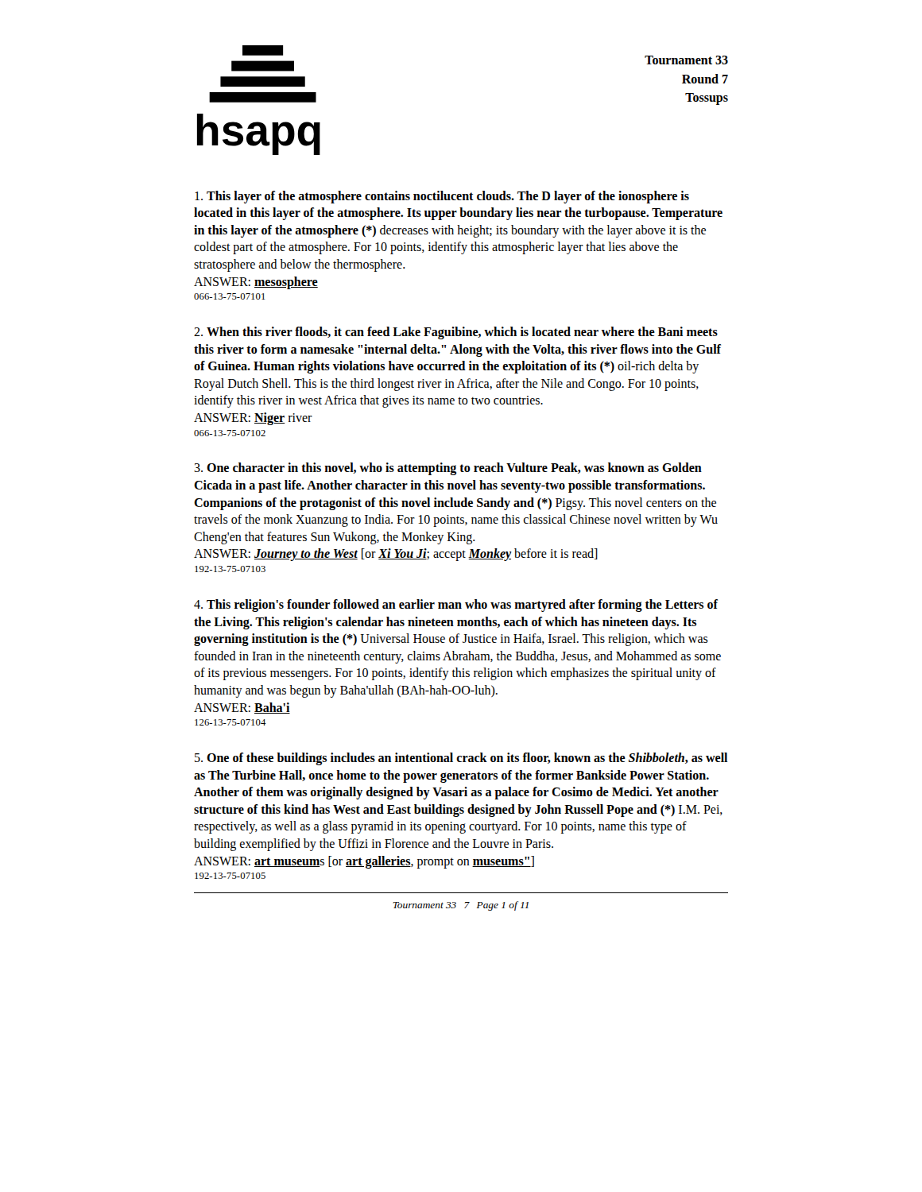hsapq
Tournament 33
Round 7
Tossups
1. This layer of the atmosphere contains noctilucent clouds. The D layer of the ionosphere is located in this layer of the atmosphere. Its upper boundary lies near the turbopause. Temperature in this layer of the atmosphere (*) decreases with height; its boundary with the layer above it is the coldest part of the atmosphere. For 10 points, identify this atmospheric layer that lies above the stratosphere and below the thermosphere.
ANSWER: mesosphere
066-13-75-07101
2. When this river floods, it can feed Lake Faguibine, which is located near where the Bani meets this river to form a namesake "internal delta." Along with the Volta, this river flows into the Gulf of Guinea. Human rights violations have occurred in the exploitation of its (*) oil-rich delta by Royal Dutch Shell. This is the third longest river in Africa, after the Nile and Congo. For 10 points, identify this river in west Africa that gives its name to two countries.
ANSWER: Niger river
066-13-75-07102
3. One character in this novel, who is attempting to reach Vulture Peak, was known as Golden Cicada in a past life. Another character in this novel has seventy-two possible transformations. Companions of the protagonist of this novel include Sandy and (*) Pigsy. This novel centers on the travels of the monk Xuanzung to India. For 10 points, name this classical Chinese novel written by Wu Cheng'en that features Sun Wukong, the Monkey King.
ANSWER: Journey to the West [or Xi You Ji; accept Monkey before it is read]
192-13-75-07103
4. This religion's founder followed an earlier man who was martyred after forming the Letters of the Living. This religion's calendar has nineteen months, each of which has nineteen days. Its governing institution is the (*) Universal House of Justice in Haifa, Israel. This religion, which was founded in Iran in the nineteenth century, claims Abraham, the Buddha, Jesus, and Mohammed as some of its previous messengers. For 10 points, identify this religion which emphasizes the spiritual unity of humanity and was begun by Baha'ullah (BAh-hah-OO-luh).
ANSWER: Baha'i
126-13-75-07104
5. One of these buildings includes an intentional crack on its floor, known as the Shibboleth, as well as The Turbine Hall, once home to the power generators of the former Bankside Power Station. Another of them was originally designed by Vasari as a palace for Cosimo de Medici. Yet another structure of this kind has West and East buildings designed by John Russell Pope and (*) I.M. Pei, respectively, as well as a glass pyramid in its opening courtyard. For 10 points, name this type of building exemplified by the Uffizi in Florence and the Louvre in Paris.
ANSWER: art museums [or art galleries, prompt on museums"]
192-13-75-07105
Tournament 337 Page 1 of 11